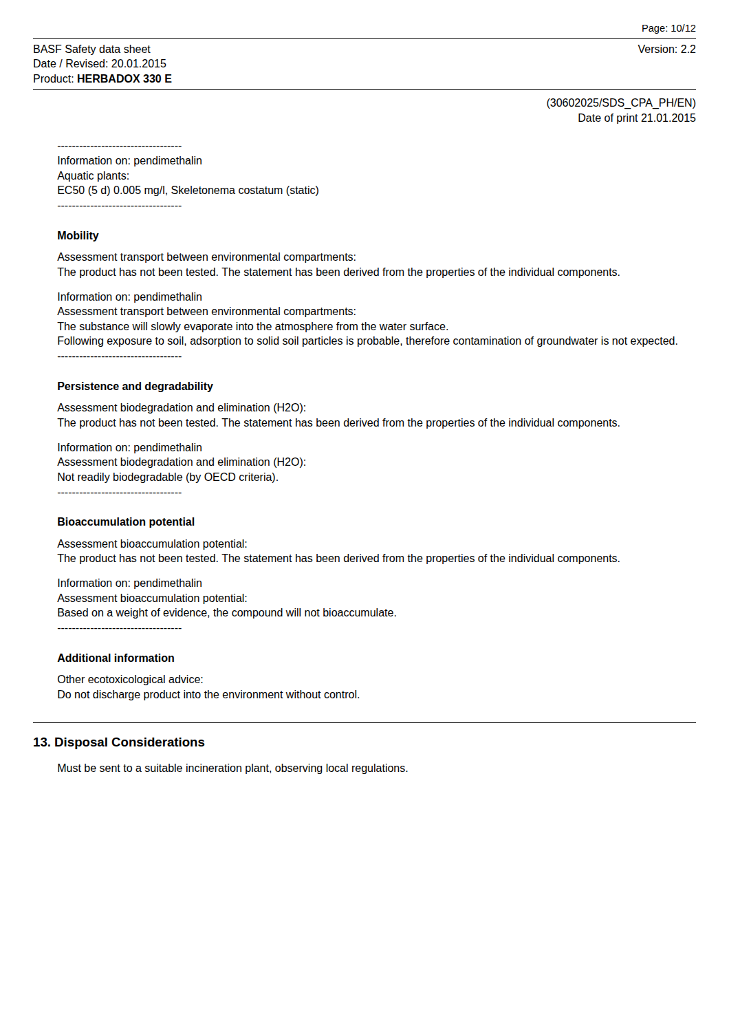Page: 10/12
BASF Safety data sheet
Date / Revised: 20.01.2015
Product: HERBADOX 330 E
Version: 2.2
(30602025/SDS_CPA_PH/EN)
Date of print 21.01.2015
----------------------------------
Information on: pendimethalin
Aquatic plants:
EC50 (5 d) 0.005 mg/l, Skeletonema costatum (static)
----------------------------------
Mobility
Assessment transport between environmental compartments:
The product has not been tested. The statement has been derived from the properties of the individual components.
Information on: pendimethalin
Assessment transport between environmental compartments:
The substance will slowly evaporate into the atmosphere from the water surface.
Following exposure to soil, adsorption to solid soil particles is probable, therefore contamination of groundwater is not expected.
----------------------------------
Persistence and degradability
Assessment biodegradation and elimination (H2O):
The product has not been tested. The statement has been derived from the properties of the individual components.
Information on: pendimethalin
Assessment biodegradation and elimination (H2O):
Not readily biodegradable (by OECD criteria).
----------------------------------
Bioaccumulation potential
Assessment bioaccumulation potential:
The product has not been tested. The statement has been derived from the properties of the individual components.
Information on: pendimethalin
Assessment bioaccumulation potential:
Based on a weight of evidence, the compound will not bioaccumulate.
----------------------------------
Additional information
Other ecotoxicological advice:
Do not discharge product into the environment without control.
13. Disposal Considerations
Must be sent to a suitable incineration plant, observing local regulations.